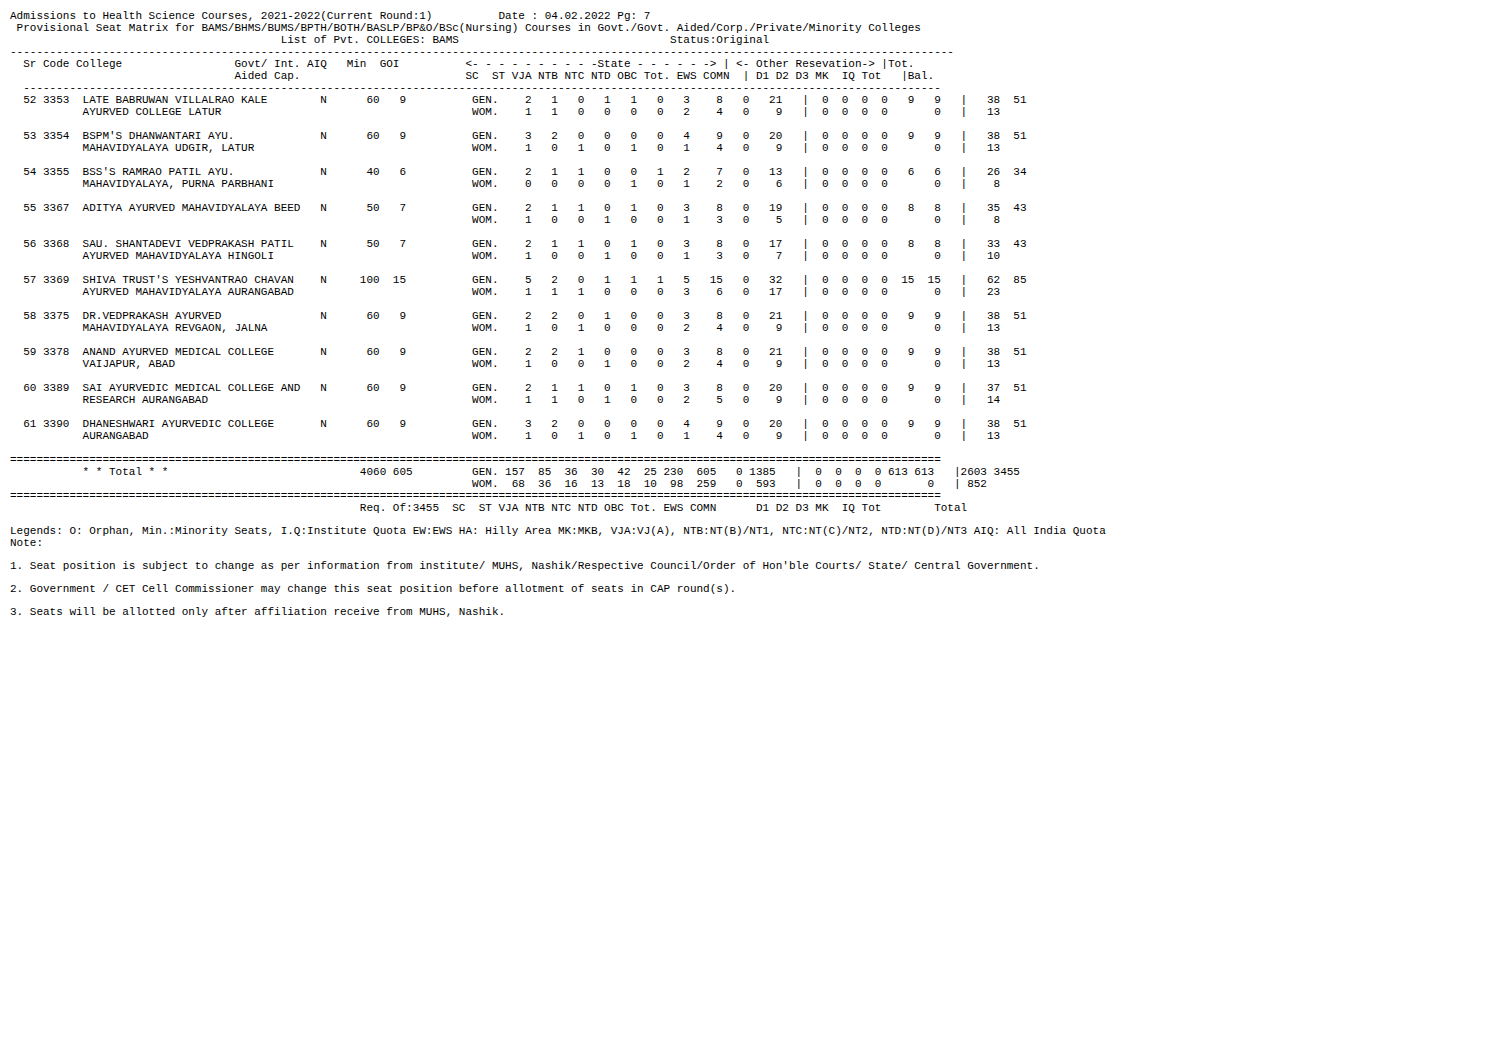Admissions to Health Science Courses, 2021-2022(Current Round:1)          Date : 04.02.2022 Pg: 7
 Provisional Seat Matrix for BAMS/BHMS/BUMS/BPTH/BOTH/BASLP/BP&O/BSc(Nursing) Courses in Govt./Govt. Aided/Corp./Private/Minority Colleges
                                         List of Pvt. COLLEGES: BAMS                                Status:Original
-----------------------------------------------------------------------------------------------------------------------------------------------
  Sr Code College                 Govt/ Int. AIQ   Min  GOI          <- - - - - - - - - -State - - - - - -> | <- Other Resevation-> |Tot.
                                  Aided Cap.                         SC  ST VJA NTB NTC NTD OBC Tot. EWS COMN  | D1 D2 D3 MK  IQ Tot   |Bal.
  -------------------------------------------------------------------------------------------------------------------------------------------
  52 3353  LATE BABRUWAN VILLALRAO KALE        N      60   9          GEN.    2   1   0   1   1   0   3    8   0   21   |  0  0  0  0   9   9   |   38  51
           AYURVED COLLEGE LATUR                                      WOM.    1   1   0   0   0   0   2    4   0    9   |  0  0  0  0       0   |   13

  53 3354  BSPM'S DHANWANTARI AYU.             N      60   9          GEN.    3   2   0   0   0   0   4    9   0   20   |  0  0  0  0   9   9   |   38  51
           MAHAVIDYALAYA UDGIR, LATUR                                 WOM.    1   0   1   0   1   0   1    4   0    9   |  0  0  0  0       0   |   13

  54 3355  BSS'S RAMRAO PATIL AYU.             N      40   6          GEN.    2   1   1   0   0   1   2    7   0   13   |  0  0  0  0   6   6   |   26  34
           MAHAVIDYALAYA, PURNA PARBHANI                              WOM.    0   0   0   0   1   0   1    2   0    6   |  0  0  0  0       0   |    8

  55 3367  ADITYA AYURVED MAHAVIDYALAYA BEED   N      50   7          GEN.    2   1   1   0   1   0   3    8   0   19   |  0  0  0  0   8   8   |   35  43
                                                                      WOM.    1   0   0   1   0   0   1    3   0    5   |  0  0  0  0       0   |    8

  56 3368  SAU. SHANTADEVI VEDPRAKASH PATIL    N      50   7          GEN.    2   1   1   0   1   0   3    8   0   17   |  0  0  0  0   8   8   |   33  43
           AYURVED MAHAVIDYALAYA HINGOLI                              WOM.    1   0   0   1   0   0   1    3   0    7   |  0  0  0  0       0   |   10

  57 3369  SHIVA TRUST'S YESHVANTRAO CHAVAN    N     100  15          GEN.    5   2   0   1   1   1   5   15   0   32   |  0  0  0  0  15  15   |   62  85
           AYURVED MAHAVIDYALAYA AURANGABAD                           WOM.    1   1   1   0   0   0   3    6   0   17   |  0  0  0  0       0   |   23

  58 3375  DR.VEDPRAKASH AYURVED               N      60   9          GEN.    2   2   0   1   0   0   3    8   0   21   |  0  0  0  0   9   9   |   38  51
           MAHAVIDYALAYA REVGAON, JALNA                               WOM.    1   0   1   0   0   0   2    4   0    9   |  0  0  0  0       0   |   13

  59 3378  ANAND AYURVED MEDICAL COLLEGE       N      60   9          GEN.    2   2   1   0   0   0   3    8   0   21   |  0  0  0  0   9   9   |   38  51
           VAIJAPUR, ABAD                                             WOM.    1   0   0   1   0   0   2    4   0    9   |  0  0  0  0       0   |   13

  60 3389  SAI AYURVEDIC MEDICAL COLLEGE AND   N      60   9          GEN.    2   1   1   0   1   0   3    8   0   20   |  0  0  0  0   9   9   |   37  51
           RESEARCH AURANGABAD                                        WOM.    1   1   0   1   0   0   2    5   0    9   |  0  0  0  0       0   |   14

  61 3390  DHANESHWARI AYURVEDIC COLLEGE       N      60   9          GEN.    3   2   0   0   0   0   4    9   0   20   |  0  0  0  0   9   9   |   38  51
           AURANGABAD                                                 WOM.    1   0   1   0   1   0   1    4   0    9   |  0  0  0  0       0   |   13

=============================================================================================================================================
           * * Total * *                             4060 605         GEN. 157  85  36  30  42  25 230  605   0 1385   |  0  0  0  0 613 613   |2603 3455
                                                                      WOM.  68  36  16  13  18  10  98  259   0  593   |  0  0  0  0       0   | 852
=============================================================================================================================================
                                                     Req. Of:3455  SC  ST VJA NTB NTC NTD OBC Tot. EWS COMN      D1 D2 D3 MK  IQ Tot        Total
Legends: O: Orphan, Min.:Minority Seats, I.Q:Institute Quota EW:EWS HA: Hilly Area MK:MKB, VJA:VJ(A), NTB:NT(B)/NT1, NTC:NT(C)/NT2, NTD:NT(D)/NT3 AIQ: All India Quota
Note:
1. Seat position is subject to change as per information from institute/ MUHS, Nashik/Respective Council/Order of Hon'ble Courts/ State/ Central Government.
2. Government / CET Cell Commissioner may change this seat position before allotment of seats in CAP round(s).
3. Seats will be allotted only after affiliation receive from MUHS, Nashik.